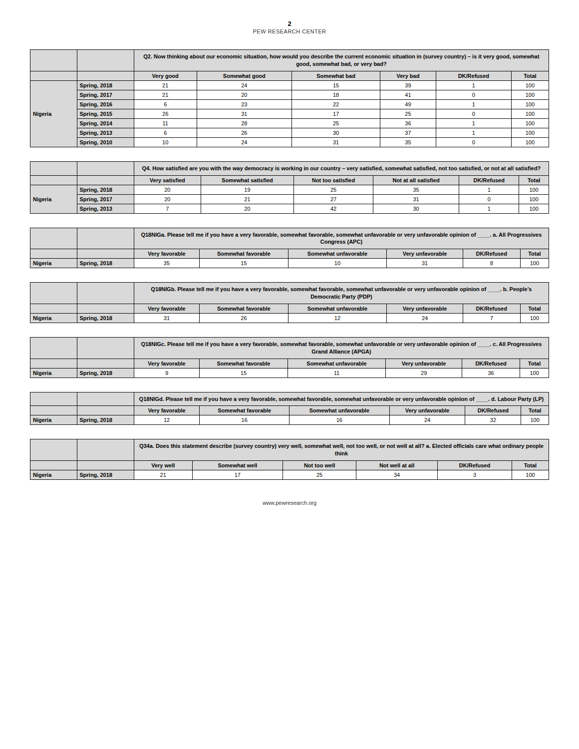2
PEW RESEARCH CENTER
| | | Q2. Now thinking about our economic situation, how would you describe the current economic situation in (survey country) – is it very good, somewhat good, somewhat bad, or very bad? |
| | | Very good | Somewhat good | Somewhat bad | Very bad | DK/Refused | Total |
| Nigeria | Spring, 2018 | 21 | 24 | 15 | 39 | 1 | 100 |
| Spring, 2017 | 21 | 20 | 18 | 41 | 0 | 100 |
| Spring, 2016 | 6 | 23 | 22 | 49 | 1 | 100 |
| Spring, 2015 | 26 | 31 | 17 | 25 | 0 | 100 |
| Spring, 2014 | 11 | 28 | 25 | 36 | 1 | 100 |
| Spring, 2013 | 6 | 26 | 30 | 37 | 1 | 100 |
| Spring, 2010 | 10 | 24 | 31 | 35 | 0 | 100 |
| | | Q4. How satisfied are you with the way democracy is working in our country – very satisfied, somewhat satisfied, not too satisfied, or not at all satisfied? |
| | | Very satisfied | Somewhat satisfied | Not too satisfied | Not at all satisfied | DK/Refused | Total |
| Nigeria | Spring, 2018 | 20 | 19 | 25 | 35 | 1 | 100 |
| Spring, 2017 | 20 | 21 | 27 | 31 | 0 | 100 |
| Spring, 2013 | 7 | 20 | 42 | 30 | 1 | 100 |
| | | Q18NIGa. Please tell me if you have a very favorable, somewhat favorable, somewhat unfavorable or very unfavorable opinion of ____. a. All Progressives Congress (APC) |
| | | Very favorable | Somewhat favorable | Somewhat unfavorable | Very unfavorable | DK/Refused | Total |
| Nigeria | Spring, 2018 | 35 | 15 | 10 | 31 | 8 | 100 |
| | | Q18NIGb. Please tell me if you have a very favorable, somewhat favorable, somewhat unfavorable or very unfavorable opinion of ____. b. People’s Democratic Party (PDP) |
| | | Very favorable | Somewhat favorable | Somewhat unfavorable | Very unfavorable | DK/Refused | Total |
| Nigeria | Spring, 2018 | 31 | 26 | 12 | 24 | 7 | 100 |
| | | Q18NIGc. Please tell me if you have a very favorable, somewhat favorable, somewhat unfavorable or very unfavorable opinion of ____. c. All Progressives Grand Alliance (APGA) |
| | | Very favorable | Somewhat favorable | Somewhat unfavorable | Very unfavorable | DK/Refused | Total |
| Nigeria | Spring, 2018 | 9 | 15 | 11 | 29 | 36 | 100 |
| | | Q18NIGd. Please tell me if you have a very favorable, somewhat favorable, somewhat unfavorable or very unfavorable opinion of ____. d. Labour Party (LP) |
| | | Very favorable | Somewhat favorable | Somewhat unfavorable | Very unfavorable | DK/Refused | Total |
| Nigeria | Spring, 2018 | 12 | 16 | 16 | 24 | 32 | 100 |
| | | Q34a. Does this statement describe (survey country) very well, somewhat well, not too well, or not well at all? a. Elected officials care what ordinary people think |
| | | Very well | Somewhat well | Not too well | Not well at all | DK/Refused | Total |
| Nigeria | Spring, 2018 | 21 | 17 | 25 | 34 | 3 | 100 |
www.pewresearch.org